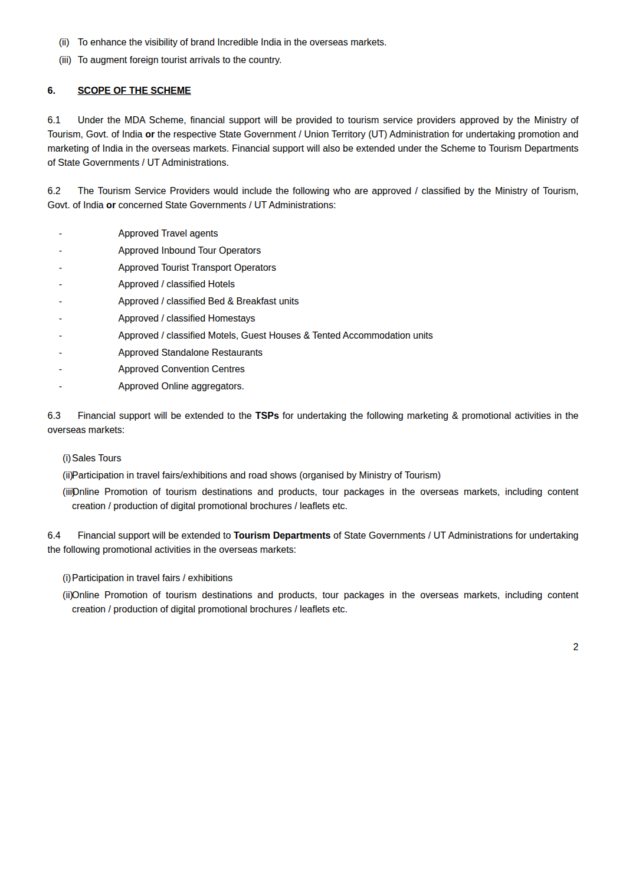(ii) To enhance the visibility of brand Incredible India in the overseas markets.
(iii) To augment foreign tourist arrivals to the country.
6. SCOPE OF THE SCHEME
6.1 Under the MDA Scheme, financial support will be provided to tourism service providers approved by the Ministry of Tourism, Govt. of India or the respective State Government / Union Territory (UT) Administration for undertaking promotion and marketing of India in the overseas markets. Financial support will also be extended under the Scheme to Tourism Departments of State Governments / UT Administrations.
6.2 The Tourism Service Providers would include the following who are approved / classified by the Ministry of Tourism, Govt. of India or concerned State Governments / UT Administrations:
-Approved Travel agents
-Approved Inbound Tour Operators
-Approved Tourist Transport Operators
-Approved / classified Hotels
-Approved / classified Bed & Breakfast units
-Approved / classified Homestays
-Approved / classified Motels, Guest Houses & Tented Accommodation units
-Approved Standalone Restaurants
-Approved Convention Centres
-Approved Online aggregators.
6.3 Financial support will be extended to the TSPs for undertaking the following marketing & promotional activities in the overseas markets:
(i) Sales Tours
(ii) Participation in travel fairs/exhibitions and road shows (organised by Ministry of Tourism)
(iii) Online Promotion of tourism destinations and products, tour packages in the overseas markets, including content creation / production of digital promotional brochures / leaflets etc.
6.4 Financial support will be extended to Tourism Departments of State Governments / UT Administrations for undertaking the following promotional activities in the overseas markets:
(i) Participation in travel fairs / exhibitions
(ii) Online Promotion of tourism destinations and products, tour packages in the overseas markets, including content creation / production of digital promotional brochures / leaflets etc.
2